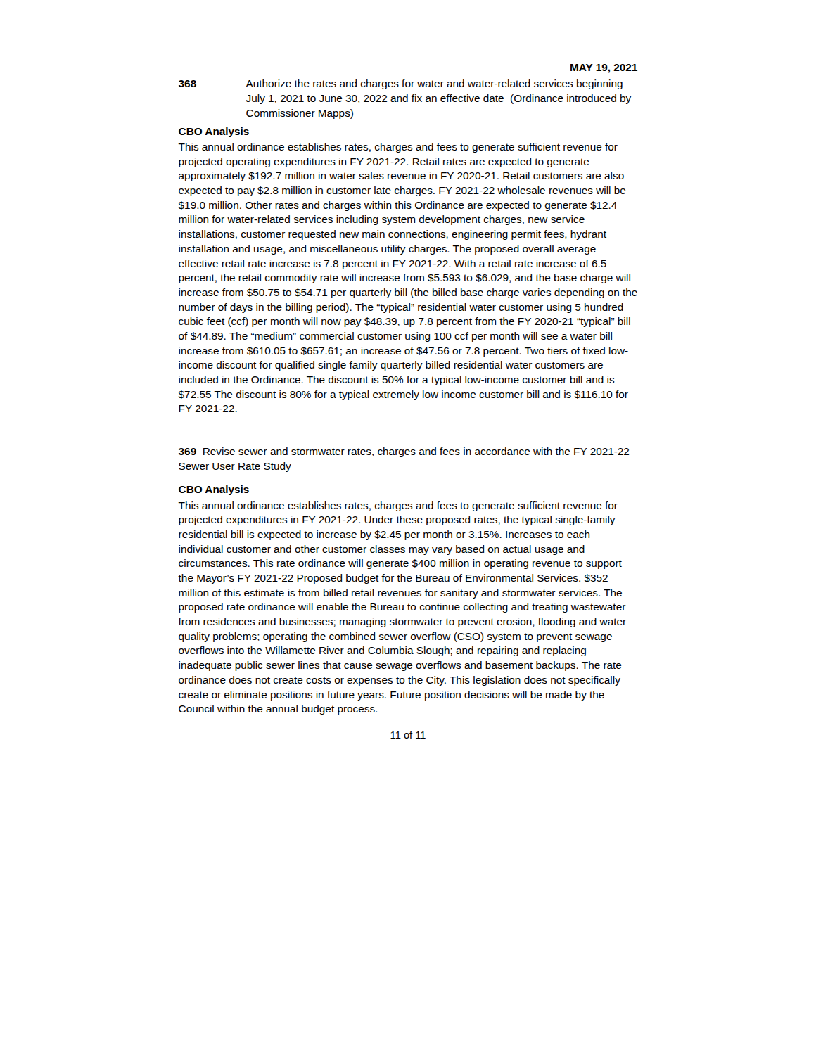MAY 19, 2021
368
Authorize the rates and charges for water and water-related services beginning July 1, 2021 to June 30, 2022 and fix an effective date (Ordinance introduced by Commissioner Mapps)
CBO Analysis
This annual ordinance establishes rates, charges and fees to generate sufficient revenue for projected operating expenditures in FY 2021-22. Retail rates are expected to generate approximately $192.7 million in water sales revenue in FY 2020-21. Retail customers are also expected to pay $2.8 million in customer late charges. FY 2021-22 wholesale revenues will be $19.0 million. Other rates and charges within this Ordinance are expected to generate $12.4 million for water-related services including system development charges, new service installations, customer requested new main connections, engineering permit fees, hydrant installation and usage, and miscellaneous utility charges. The proposed overall average effective retail rate increase is 7.8 percent in FY 2021-22. With a retail rate increase of 6.5 percent, the retail commodity rate will increase from $5.593 to $6.029, and the base charge will increase from $50.75 to $54.71 per quarterly bill (the billed base charge varies depending on the number of days in the billing period). The “typical” residential water customer using 5 hundred cubic feet (ccf) per month will now pay $48.39, up 7.8 percent from the FY 2020-21 “typical” bill of $44.89. The “medium” commercial customer using 100 ccf per month will see a water bill increase from $610.05 to $657.61; an increase of $47.56 or 7.8 percent. Two tiers of fixed low-income discount for qualified single family quarterly billed residential water customers are included in the Ordinance. The discount is 50% for a typical low-income customer bill and is $72.55 The discount is 80% for a typical extremely low income customer bill and is $116.10 for FY 2021-22.
369 Revise sewer and stormwater rates, charges and fees in accordance with the FY 2021-22 Sewer User Rate Study
CBO Analysis
This annual ordinance establishes rates, charges and fees to generate sufficient revenue for projected expenditures in FY 2021-22. Under these proposed rates, the typical single-family residential bill is expected to increase by $2.45 per month or 3.15%. Increases to each individual customer and other customer classes may vary based on actual usage and circumstances. This rate ordinance will generate $400 million in operating revenue to support the Mayor’s FY 2021-22 Proposed budget for the Bureau of Environmental Services. $352 million of this estimate is from billed retail revenues for sanitary and stormwater services. The proposed rate ordinance will enable the Bureau to continue collecting and treating wastewater from residences and businesses; managing stormwater to prevent erosion, flooding and water quality problems; operating the combined sewer overflow (CSO) system to prevent sewage overflows into the Willamette River and Columbia Slough; and repairing and replacing inadequate public sewer lines that cause sewage overflows and basement backups. The rate ordinance does not create costs or expenses to the City. This legislation does not specifically create or eliminate positions in future years. Future position decisions will be made by the Council within the annual budget process.
11 of 11